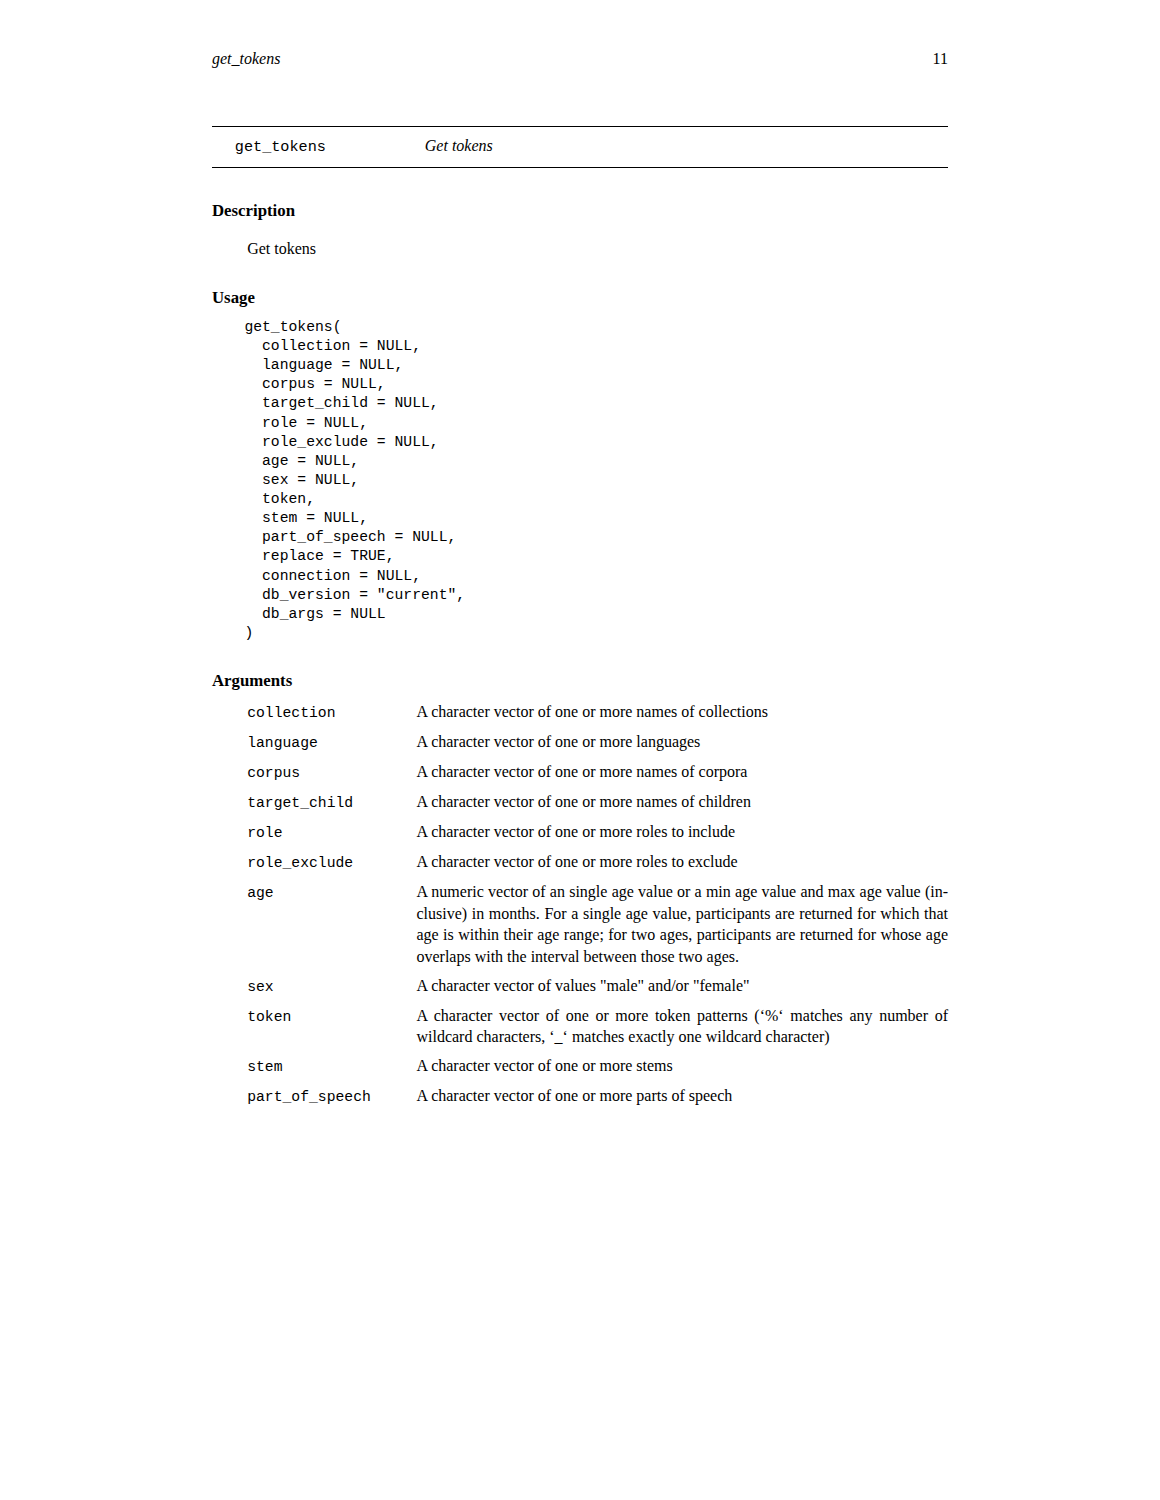get_tokens 11
get_tokens Get tokens
Description
Get tokens
Usage
get_tokens(
  collection = NULL,
  language = NULL,
  corpus = NULL,
  target_child = NULL,
  role = NULL,
  role_exclude = NULL,
  age = NULL,
  sex = NULL,
  token,
  stem = NULL,
  part_of_speech = NULL,
  replace = TRUE,
  connection = NULL,
  db_version = "current",
  db_args = NULL
)
Arguments
collection
A character vector of one or more names of collections
language
A character vector of one or more languages
corpus
A character vector of one or more names of corpora
target_child
A character vector of one or more names of children
role
A character vector of one or more roles to include
role_exclude
A character vector of one or more roles to exclude
age
A numeric vector of an single age value or a min age value and max age value (inclusive) in months. For a single age value, participants are returned for which that age is within their age range; for two ages, participants are returned for whose age overlaps with the interval between those two ages.
sex
A character vector of values "male" and/or "female"
token
A character vector of one or more token patterns (‘%‘ matches any number of wildcard characters, ‘_‘ matches exactly one wildcard character)
stem
A character vector of one or more stems
part_of_speech
A character vector of one or more parts of speech